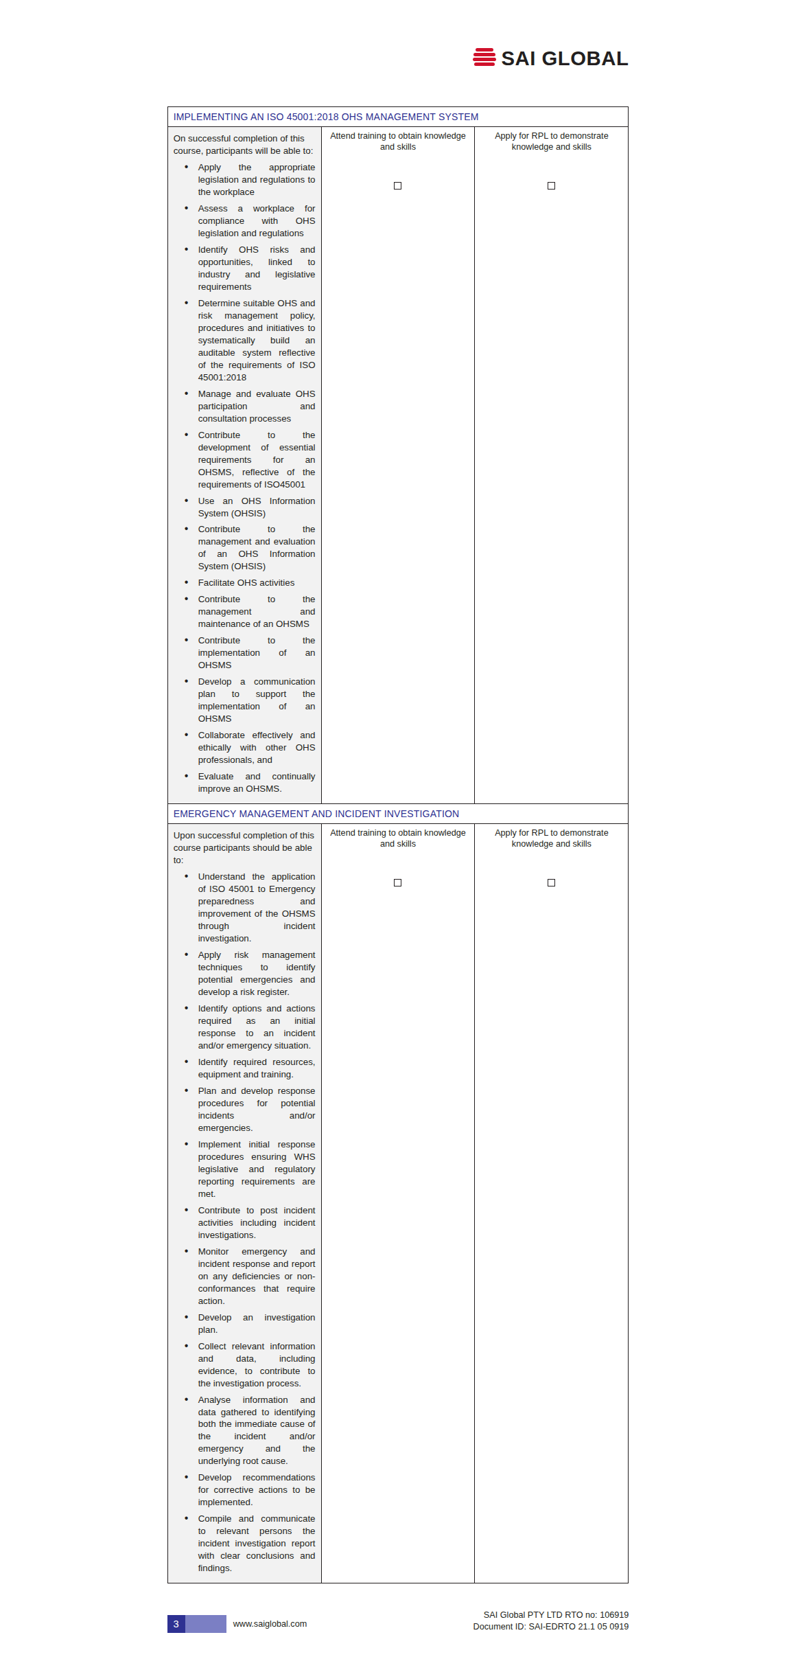SAI GLOBAL
| IMPLEMENTING AN ISO 45001:2018 OHS MANAGEMENT SYSTEM |
| On successful completion of this course, participants will be able to: Apply the appropriate legislation and regulations to the workplace Assess a workplace for compliance with OHS legislation and regulations Identify OHS risks and opportunities, linked to industry and legislative requirements Determine suitable OHS and risk management policy, procedures and initiatives to systematically build an auditable system reflective of the requirements of ISO 45001:2018 Manage and evaluate OHS participation and consultation processes Contribute to the development of essential requirements for an OHSMS, reflective of the requirements of ISO45001 Use an OHS Information System (OHSIS) Contribute to the management and evaluation of an OHS Information System (OHSIS) Facilitate OHS activities Contribute to the management and maintenance of an OHSMS Contribute to the implementation of an OHSMS Develop a communication plan to support the implementation of an OHSMS Collaborate effectively and ethically with other OHS professionals, and Evaluate and continually improve an OHSMS. | Attend training to obtain knowledge and skills | Apply for RPL to demonstrate knowledge and skills |
| EMERGENCY MANAGEMENT AND INCIDENT INVESTIGATION |
| Upon successful completion of this course participants should be able to: Understand the application of ISO 45001 to Emergency preparedness and improvement of the OHSMS through incident investigation. Apply risk management techniques to identify potential emergencies and develop a risk register. Identify options and actions required as an initial response to an incident and/or emergency situation. Identify required resources, equipment and training. Plan and develop response procedures for potential incidents and/or emergencies. Implement initial response procedures ensuring WHS legislative and regulatory reporting requirements are met. Contribute to post incident activities including incident investigations. Monitor emergency and incident response and report on any deficiencies or non-conformances that require action. Develop an investigation plan. Collect relevant information and data, including evidence, to contribute to the investigation process. Analyse information and data gathered to identifying both the immediate cause of the incident and/or emergency and the underlying root cause. Develop recommendations for corrective actions to be implemented. Compile and communicate to relevant persons the incident investigation report with clear conclusions and findings. | Attend training to obtain knowledge and skills | Apply for RPL to demonstrate knowledge and skills |
3
www.saiglobal.com
SAI Global PTY LTD RTO no: 106919
Document ID: SAI-EDRTO 21.1 05 0919